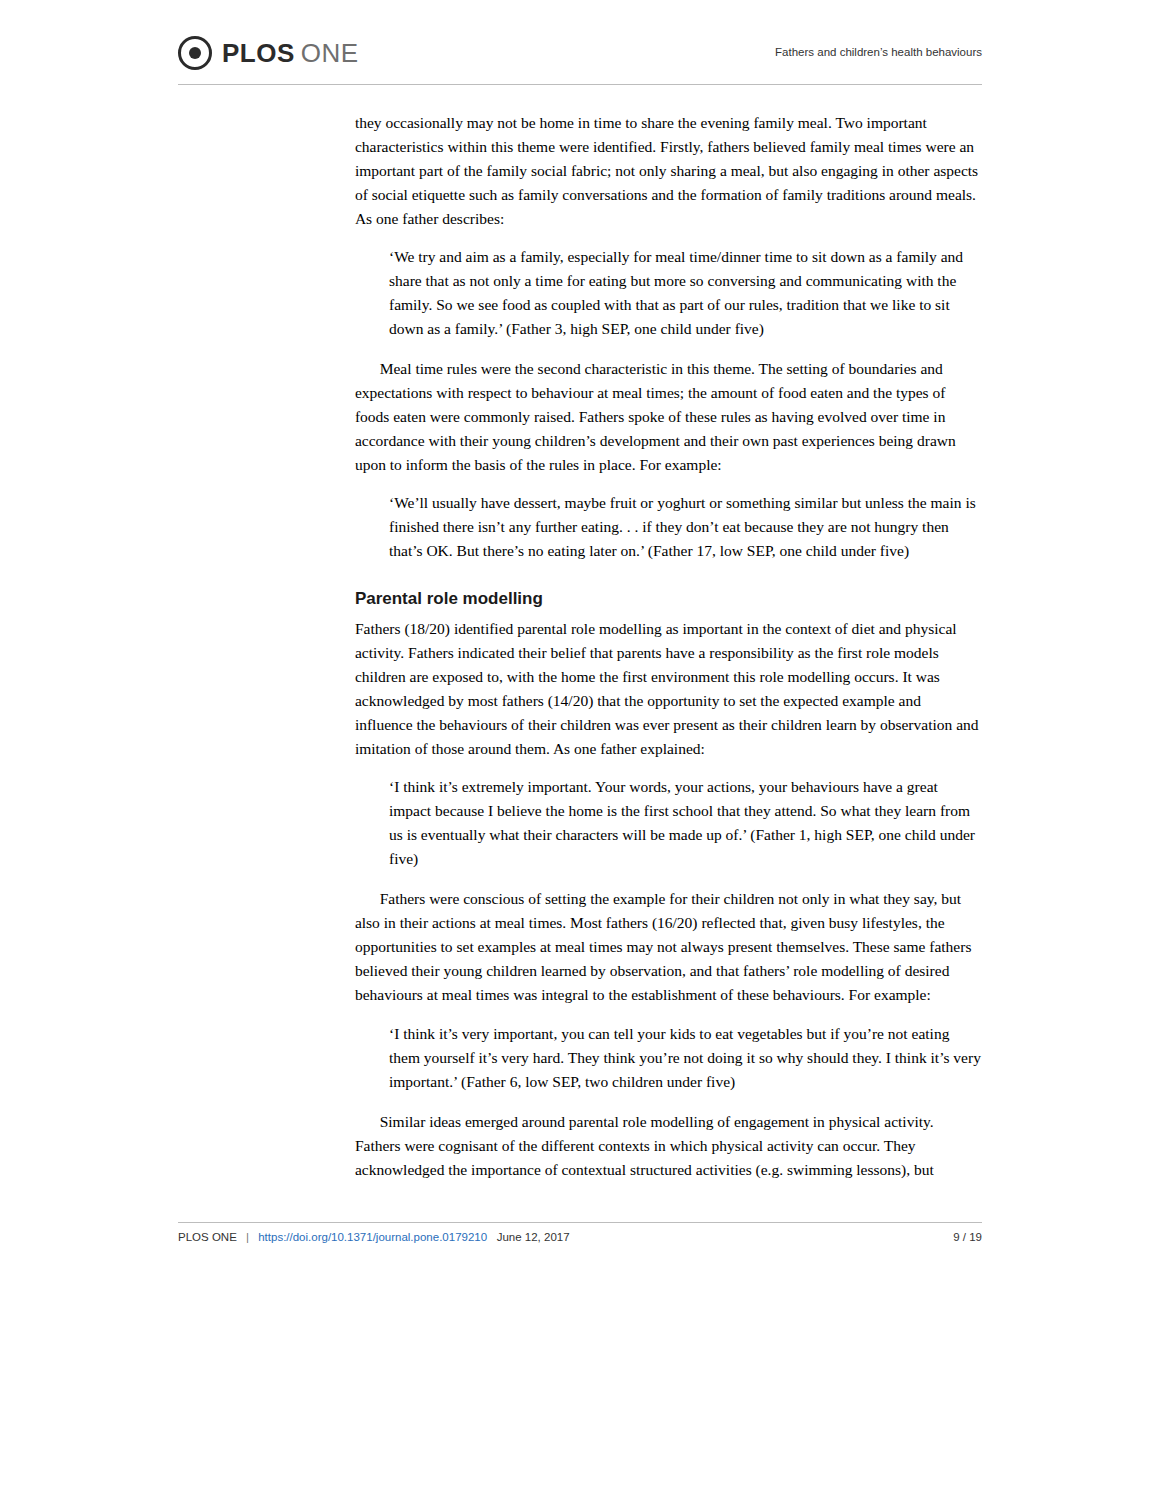PLOS ONE
Fathers and children’s health behaviours
they occasionally may not be home in time to share the evening family meal. Two important characteristics within this theme were identified. Firstly, fathers believed family meal times were an important part of the family social fabric; not only sharing a meal, but also engaging in other aspects of social etiquette such as family conversations and the formation of family traditions around meals. As one father describes:
‘We try and aim as a family, especially for meal time/dinner time to sit down as a family and share that as not only a time for eating but more so conversing and communicating with the family. So we see food as coupled with that as part of our rules, tradition that we like to sit down as a family.’ (Father 3, high SEP, one child under five)
Meal time rules were the second characteristic in this theme. The setting of boundaries and expectations with respect to behaviour at meal times; the amount of food eaten and the types of foods eaten were commonly raised. Fathers spoke of these rules as having evolved over time in accordance with their young children’s development and their own past experiences being drawn upon to inform the basis of the rules in place. For example:
‘We’ll usually have dessert, maybe fruit or yoghurt or something similar but unless the main is finished there isn’t any further eating. . . if they don’t eat because they are not hungry then that’s OK. But there’s no eating later on.’ (Father 17, low SEP, one child under five)
Parental role modelling
Fathers (18/20) identified parental role modelling as important in the context of diet and physical activity. Fathers indicated their belief that parents have a responsibility as the first role models children are exposed to, with the home the first environment this role modelling occurs. It was acknowledged by most fathers (14/20) that the opportunity to set the expected example and influence the behaviours of their children was ever present as their children learn by observation and imitation of those around them. As one father explained:
‘I think it’s extremely important. Your words, your actions, your behaviours have a great impact because I believe the home is the first school that they attend. So what they learn from us is eventually what their characters will be made up of.’ (Father 1, high SEP, one child under five)
Fathers were conscious of setting the example for their children not only in what they say, but also in their actions at meal times. Most fathers (16/20) reflected that, given busy lifestyles, the opportunities to set examples at meal times may not always present themselves. These same fathers believed their young children learned by observation, and that fathers’ role modelling of desired behaviours at meal times was integral to the establishment of these behaviours. For example:
‘I think it’s very important, you can tell your kids to eat vegetables but if you’re not eating them yourself it’s very hard. They think you’re not doing it so why should they. I think it’s very important.’ (Father 6, low SEP, two children under five)
Similar ideas emerged around parental role modelling of engagement in physical activity. Fathers were cognisant of the different contexts in which physical activity can occur. They acknowledged the importance of contextual structured activities (e.g. swimming lessons), but
PLOS ONE | https://doi.org/10.1371/journal.pone.0179210 June 12, 2017
9 / 19